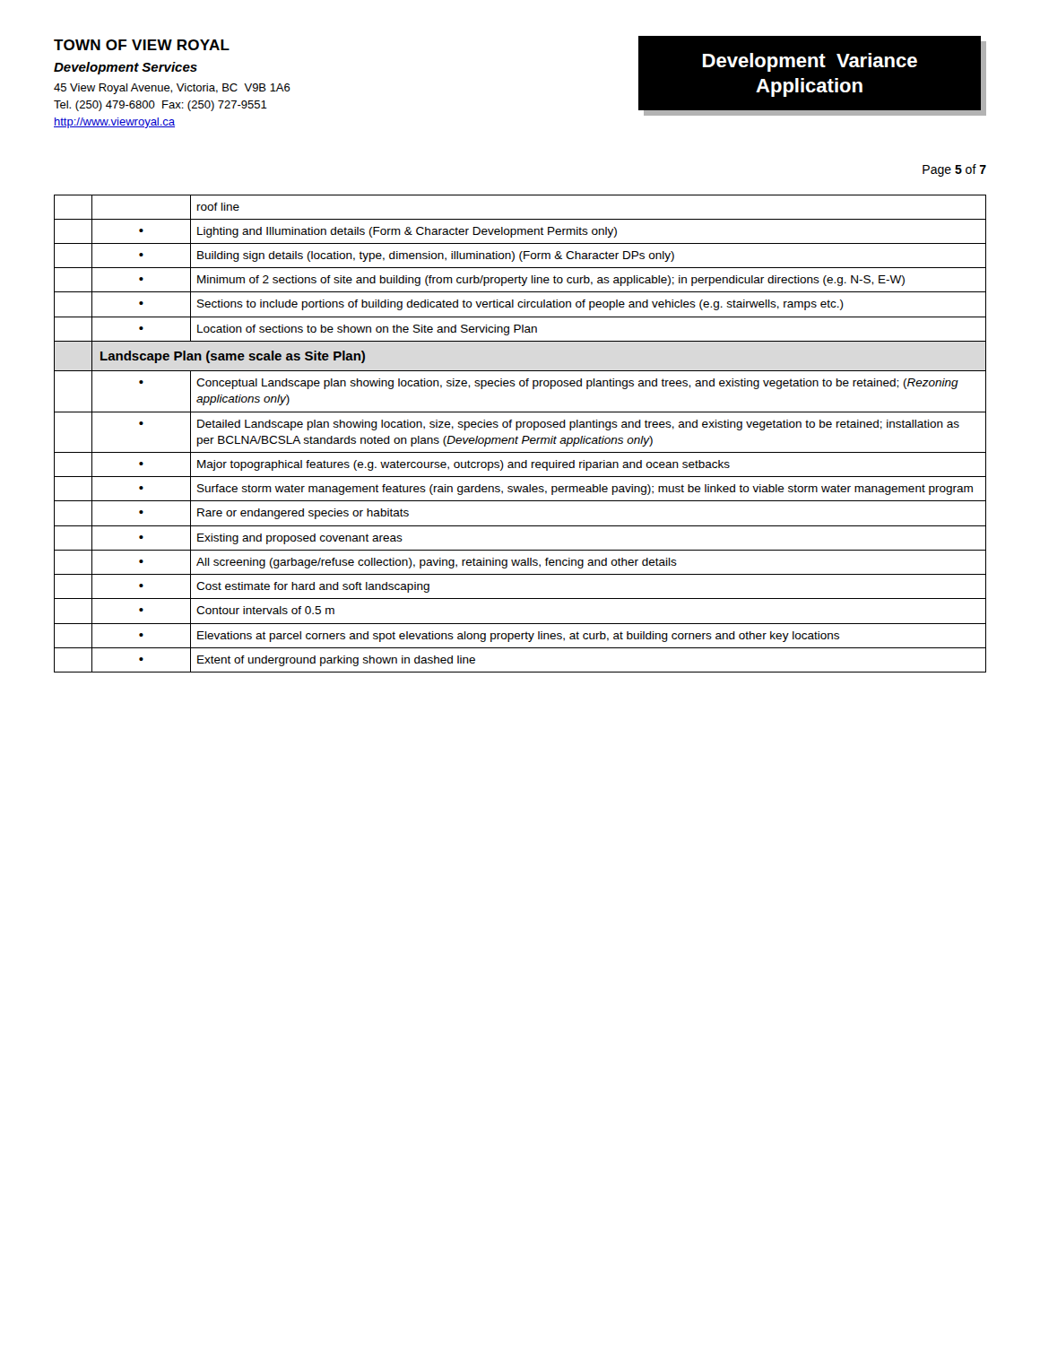TOWN OF VIEW ROYAL
Development Services
45 View Royal Avenue, Victoria, BC V9B 1A6
Tel. (250) 479-6800 Fax: (250) 727-9551
http://www.viewroyal.ca
Development Variance
Application
Page 5 of 7
| | | roof line |
| | • | Lighting and Illumination details (Form & Character Development Permits only) |
| | • | Building sign details (location, type, dimension, illumination) (Form & Character DPs only) |
| | • | Minimum of 2 sections of site and building (from curb/property line to curb, as applicable); in perpendicular directions (e.g. N-S, E-W) |
| | • | Sections to include portions of building dedicated to vertical circulation of people and vehicles (e.g. stairwells, ramps etc.) |
| | • | Location of sections to be shown on the Site and Servicing Plan |
| | Landscape Plan (same scale as Site Plan) |
| | • | Conceptual Landscape plan showing location, size, species of proposed plantings and trees, and existing vegetation to be retained; ( Rezoning applications only ) |
| | • | Detailed Landscape plan showing location, size, species of proposed plantings and trees, and existing vegetation to be retained; installation as per BCLNA/BCSLA standards noted on plans ( Development Permit applications only ) |
| | • | Major topographical features (e.g. watercourse, outcrops) and required riparian and ocean setbacks |
| | • | Surface storm water management features (rain gardens, swales, permeable paving); must be linked to viable storm water management program |
| | • | Rare or endangered species or habitats |
| | • | Existing and proposed covenant areas |
| | • | All screening (garbage/refuse collection), paving, retaining walls, fencing and other details |
| | • | Cost estimate for hard and soft landscaping |
| | • | Contour intervals of 0.5 m |
| | • | Elevations at parcel corners and spot elevations along property lines, at curb, at building corners and other key locations |
| | • | Extent of underground parking shown in dashed line |